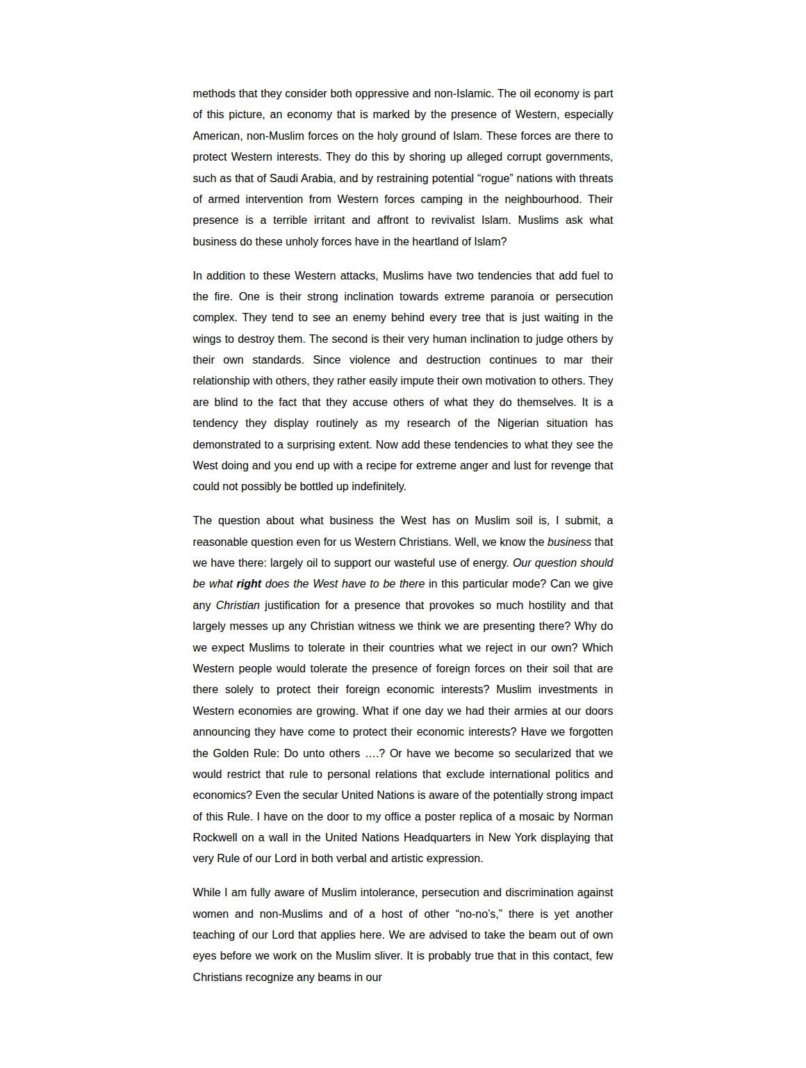methods that they consider both oppressive and non-Islamic. The oil economy is part of this picture, an economy that is marked by the presence of Western, especially American, non-Muslim forces on the holy ground of Islam. These forces are there to protect Western interests. They do this by shoring up alleged corrupt governments, such as that of Saudi Arabia, and by restraining potential “rogue” nations with threats of armed intervention from Western forces camping in the neighbourhood. Their presence is a terrible irritant and affront to revivalist Islam. Muslims ask what business do these unholy forces have in the heartland of Islam?
In addition to these Western attacks, Muslims have two tendencies that add fuel to the fire. One is their strong inclination towards extreme paranoia or persecution complex. They tend to see an enemy behind every tree that is just waiting in the wings to destroy them. The second is their very human inclination to judge others by their own standards. Since violence and destruction continues to mar their relationship with others, they rather easily impute their own motivation to others. They are blind to the fact that they accuse others of what they do themselves. It is a tendency they display routinely as my research of the Nigerian situation has demonstrated to a surprising extent. Now add these tendencies to what they see the West doing and you end up with a recipe for extreme anger and lust for revenge that could not possibly be bottled up indefinitely.
The question about what business the West has on Muslim soil is, I submit, a reasonable question even for us Western Christians. Well, we know the business that we have there: largely oil to support our wasteful use of energy. Our question should be what right does the West have to be there in this particular mode? Can we give any Christian justification for a presence that provokes so much hostility and that largely messes up any Christian witness we think we are presenting there? Why do we expect Muslims to tolerate in their countries what we reject in our own? Which Western people would tolerate the presence of foreign forces on their soil that are there solely to protect their foreign economic interests? Muslim investments in Western economies are growing. What if one day we had their armies at our doors announcing they have come to protect their economic interests? Have we forgotten the Golden Rule: Do unto others ….? Or have we become so secularized that we would restrict that rule to personal relations that exclude international politics and economics? Even the secular United Nations is aware of the potentially strong impact of this Rule. I have on the door to my office a poster replica of a mosaic by Norman Rockwell on a wall in the United Nations Headquarters in New York displaying that very Rule of our Lord in both verbal and artistic expression.
While I am fully aware of Muslim intolerance, persecution and discrimination against women and non-Muslims and of a host of other “no-no’s,” there is yet another teaching of our Lord that applies here. We are advised to take the beam out of own eyes before we work on the Muslim sliver. It is probably true that in this contact, few Christians recognize any beams in our